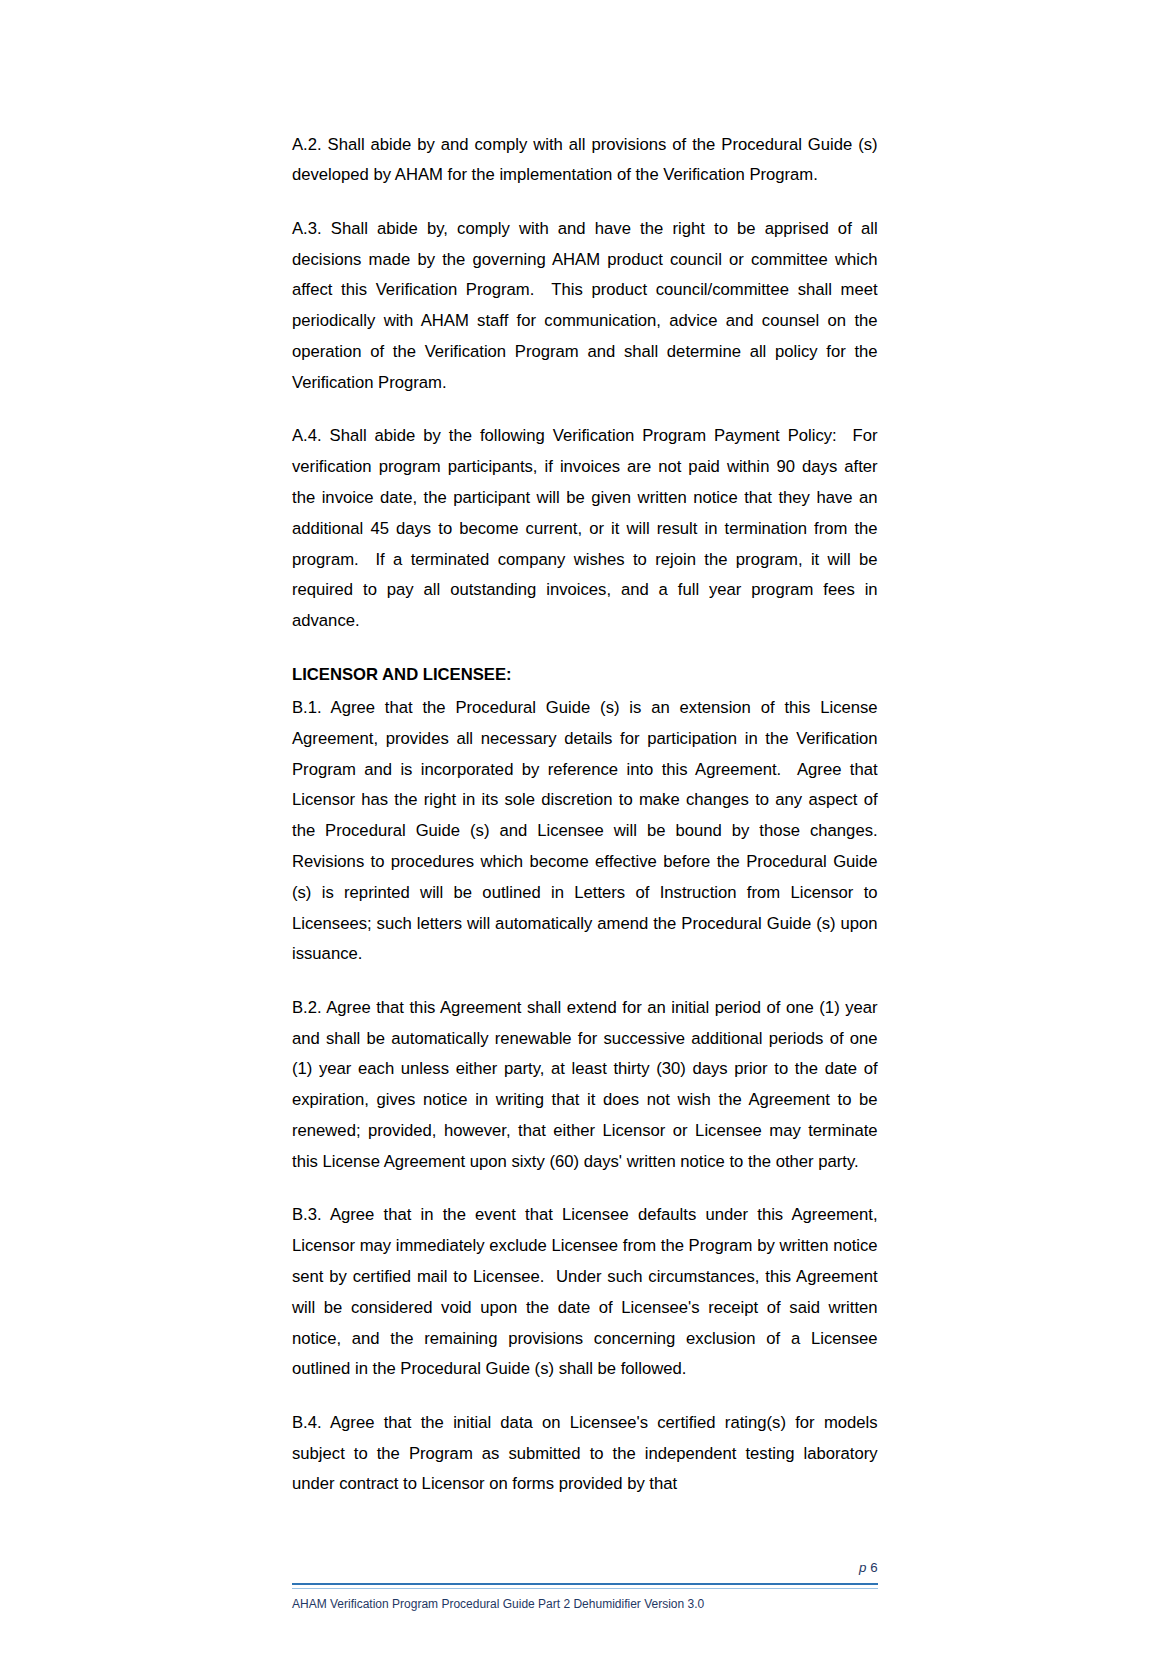A.2. Shall abide by and comply with all provisions of the Procedural Guide (s) developed by AHAM for the implementation of the Verification Program.
A.3. Shall abide by, comply with and have the right to be apprised of all decisions made by the governing AHAM product council or committee which affect this Verification Program. This product council/committee shall meet periodically with AHAM staff for communication, advice and counsel on the operation of the Verification Program and shall determine all policy for the Verification Program.
A.4. Shall abide by the following Verification Program Payment Policy: For verification program participants, if invoices are not paid within 90 days after the invoice date, the participant will be given written notice that they have an additional 45 days to become current, or it will result in termination from the program. If a terminated company wishes to rejoin the program, it will be required to pay all outstanding invoices, and a full year program fees in advance.
LICENSOR AND LICENSEE:
B.1. Agree that the Procedural Guide (s) is an extension of this License Agreement, provides all necessary details for participation in the Verification Program and is incorporated by reference into this Agreement. Agree that Licensor has the right in its sole discretion to make changes to any aspect of the Procedural Guide (s) and Licensee will be bound by those changes. Revisions to procedures which become effective before the Procedural Guide (s) is reprinted will be outlined in Letters of Instruction from Licensor to Licensees; such letters will automatically amend the Procedural Guide (s) upon issuance.
B.2. Agree that this Agreement shall extend for an initial period of one (1) year and shall be automatically renewable for successive additional periods of one (1) year each unless either party, at least thirty (30) days prior to the date of expiration, gives notice in writing that it does not wish the Agreement to be renewed; provided, however, that either Licensor or Licensee may terminate this License Agreement upon sixty (60) days' written notice to the other party.
B.3. Agree that in the event that Licensee defaults under this Agreement, Licensor may immediately exclude Licensee from the Program by written notice sent by certified mail to Licensee. Under such circumstances, this Agreement will be considered void upon the date of Licensee's receipt of said written notice, and the remaining provisions concerning exclusion of a Licensee outlined in the Procedural Guide (s) shall be followed.
B.4. Agree that the initial data on Licensee's certified rating(s) for models subject to the Program as submitted to the independent testing laboratory under contract to Licensor on forms provided by that
p 6
AHAM Verification Program Procedural Guide Part 2 Dehumidifier Version 3.0